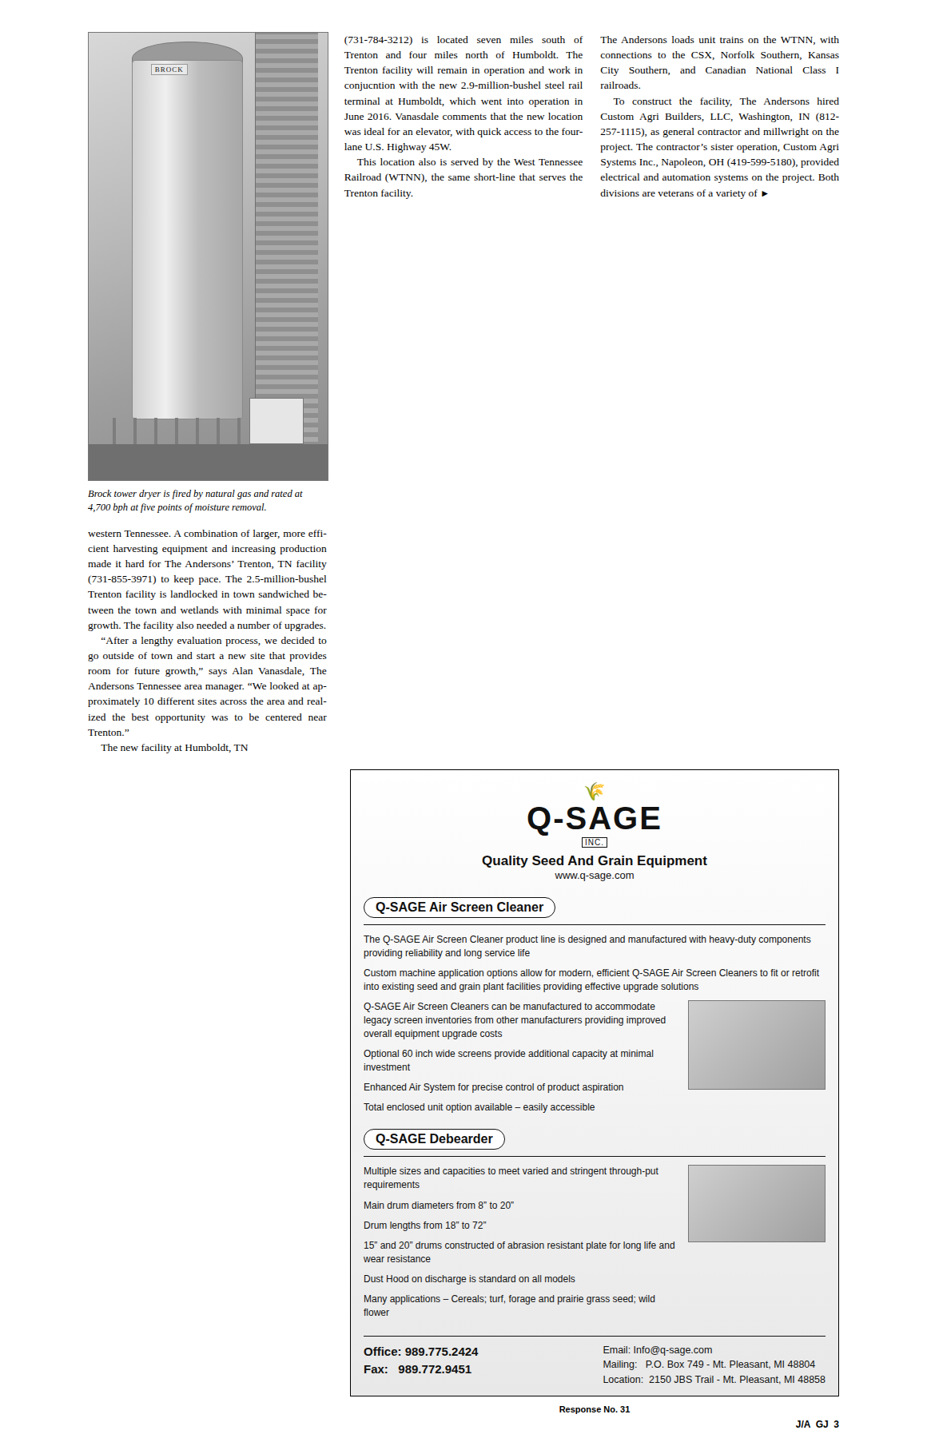BROCK
Brock tower dryer is fired by natural gas and rated at 4,700 bph at five points of moisture removal.
western Tennessee. A combination of larger, more efficient harvesting equipment and increasing production made it hard for The Andersons’ Trenton, TN facility (731-855-3971) to keep pace. The 2.5-million-bushel Trenton facility is landlocked in town sandwiched between the town and wetlands with minimal space for growth. The facility also needed a number of upgrades.
“After a lengthy evaluation process, we decided to go outside of town and start a new site that provides room for future growth,” says Alan Vanasdale, The Andersons Tennessee area manager. “We looked at approximately 10 different sites across the area and realized the best opportunity was to be centered near Trenton.”
The new facility at Humboldt, TN
(731-784-3212) is located seven miles south of Trenton and four miles north of Humboldt. The Trenton facility will remain in operation and work in conjucntion with the new 2.9-million-bushel steel rail terminal at Humboldt, which went into operation in June 2016. Vanasdale comments that the new location was ideal for an elevator, with quick access to the four-lane U.S. Highway 45W.
This location also is served by the West Tennessee Railroad (WTNN), the same short-line that serves the Trenton facility.
The Andersons loads unit trains on the WTNN, with connections to the CSX, Norfolk Southern, Kansas City Southern, and Canadian National Class I railroads.
To construct the facility, The Andersons hired Custom Agri Builders, LLC, Washington, IN (812-257-1115), as general contractor and millwright on the project. The contractor’s sister operation, Custom Agri Systems Inc., Napoleon, OH (419-599-5180), provided electrical and automation systems on the project. Both divisions are veterans of a variety of ►
🌾
Q-SAGE
INC.
Quality Seed And Grain Equipment
www.q-sage.com
Q-SAGE Air Screen Cleaner
The Q-SAGE Air Screen Cleaner product line is designed and manufactured with heavy-duty components providing reliability and long service life
Custom machine application options allow for modern, efficient Q-SAGE Air Screen Cleaners to fit or retrofit into existing seed and grain plant facilities providing effective upgrade solutions
Q-SAGE Air Screen Cleaners can be manufactured to accommodate legacy screen inventories from other manufacturers providing improved overall equipment upgrade costs
Optional 60 inch wide screens provide additional capacity at minimal investment
Enhanced Air System for precise control of product aspiration
Total enclosed unit option available – easily accessible
Q-SAGE Debearder
Multiple sizes and capacities to meet varied and stringent through-put requirements
Main drum diameters from 8” to 20”
Drum lengths from 18” to 72”
15” and 20” drums constructed of abrasion resistant plate for long life and wear resistance
Dust Hood on discharge is standard on all models
Many applications – Cereals; turf, forage and prairie grass seed; wild flower
Office: 989.775.2424
Fax: 989.772.9451
Email: Info@q-sage.com
Mailing: P.O. Box 749 - Mt. Pleasant, MI 48804
Location: 2150 JBS Trail - Mt. Pleasant, MI 48858
Response No. 31
J/A GJ 3